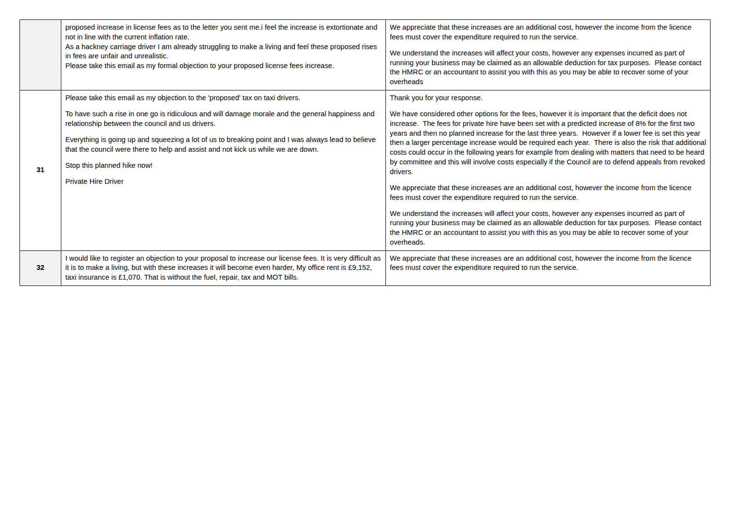| | proposed increase in license fees as to the letter you sent me.i feel the increase is extortionate and not in line with the current inflation rate. As a hackney carriage driver I am already struggling to make a living and feel these proposed rises in fees are unfair and unrealistic. Please take this email as my formal objection to your proposed license fees increase. | We appreciate that these increases are an additional cost, however the income from the licence fees must cover the expenditure required to run the service. We understand the increases will affect your costs, however any expenses incurred as part of running your business may be claimed as an allowable deduction for tax purposes. Please contact the HMRC or an accountant to assist you with this as you may be able to recover some of your overheads |
| 31 | Please take this email as my objection to the 'proposed' tax on taxi drivers. To have such a rise in one go is ridiculous and will damage morale and the general happiness and relationship between the council and us drivers. Everything is going up and squeezing a lot of us to breaking point and I was always lead to believe that the council were there to help and assist and not kick us while we are down. Stop this planned hike now! Private Hire Driver | Thank you for your response. We have considered other options for the fees, however it is important that the deficit does not increase. The fees for private hire have been set with a predicted increase of 8% for the first two years and then no planned increase for the last three years. However if a lower fee is set this year then a larger percentage increase would be required each year. There is also the risk that additional costs could occur in the following years for example from dealing with matters that need to be heard by committee and this will involve costs especially if the Council are to defend appeals from revoked drivers. We appreciate that these increases are an additional cost, however the income from the licence fees must cover the expenditure required to run the service. We understand the increases will affect your costs, however any expenses incurred as part of running your business may be claimed as an allowable deduction for tax purposes. Please contact the HMRC or an accountant to assist you with this as you may be able to recover some of your overheads. |
| 32 | I would like to register an objection to your proposal to increase our license fees. It is very difficult as it is to make a living, but with these increases it will become even harder, My office rent is £9,152, taxi insurance is £1,070. That is without the fuel, repair, tax and MOT bills. | We appreciate that these increases are an additional cost, however the income from the licence fees must cover the expenditure required to run the service. |